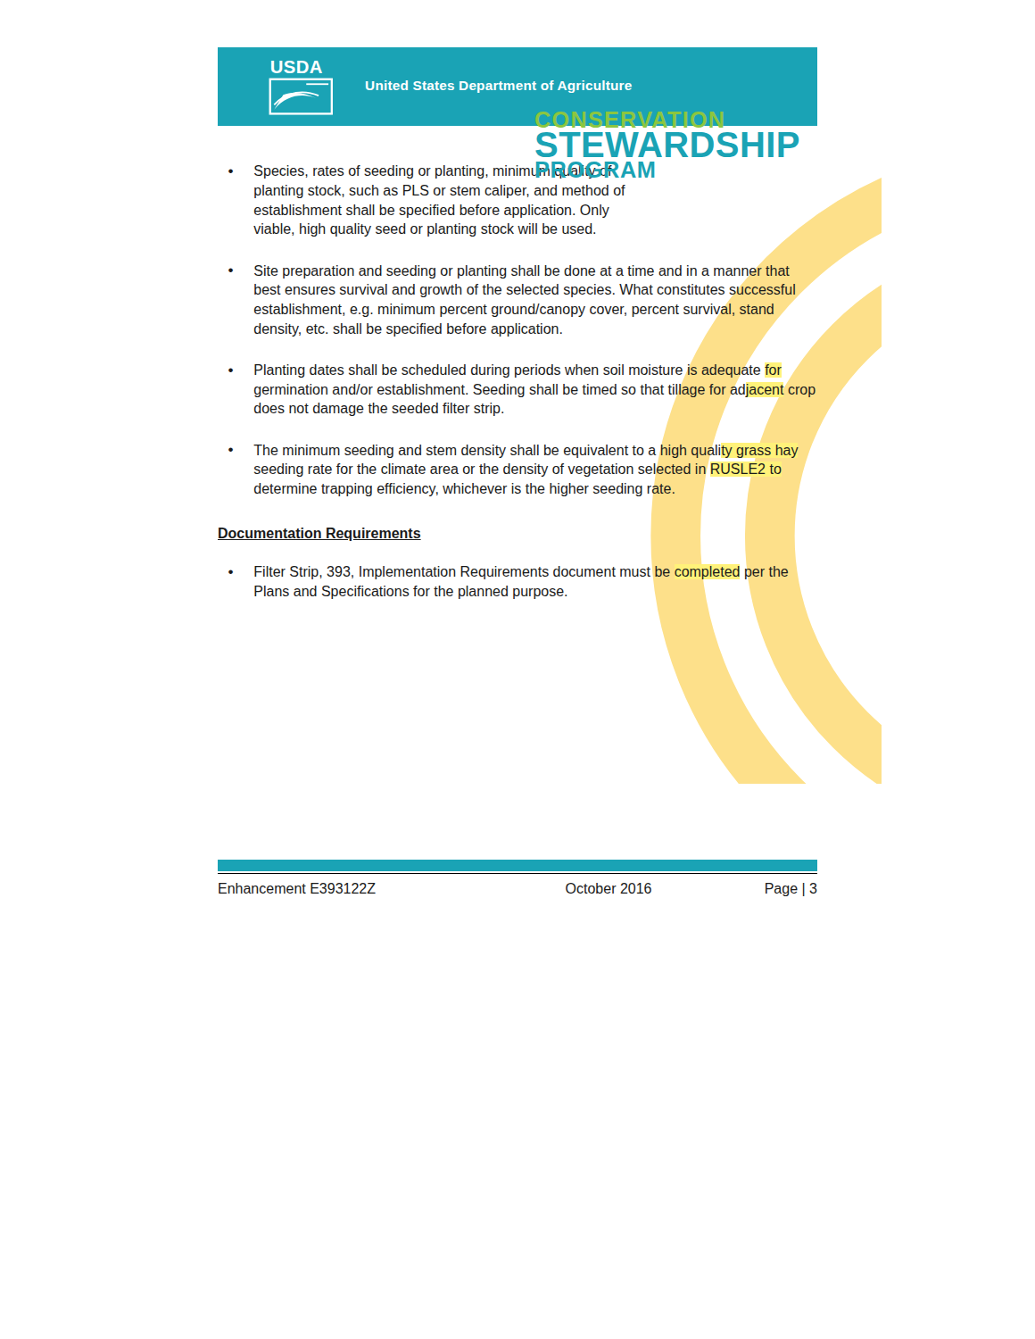USDA
United States Department of Agriculture
CONSERVATION
STEWARDSHIP
PROGRAM
Species, rates of seeding or planting, minimum quality of planting stock, such as PLS or stem caliper, and method of establishment shall be specified before application. Only viable, high quality seed or planting stock will be used.
Site preparation and seeding or planting shall be done at a time and in a manner that best ensures survival and growth of the selected species. What constitutes successful establishment, e.g. minimum percent ground/canopy cover, percent survival, stand density, etc. shall be specified before application.
Planting dates shall be scheduled during periods when soil moisture is adequate for germination and/or establishment. Seeding shall be timed so that tillage for adjacent crop does not damage the seeded filter strip.
The minimum seeding and stem density shall be equivalent to a high quality grass hay seeding rate for the climate area or the density of vegetation selected in RUSLE2 to determine trapping efficiency, whichever is the higher seeding rate.
Documentation Requirements
Filter Strip, 393, Implementation Requirements document must be completed per the Plans and Specifications for the planned purpose.
Enhancement E393122Z
October 2016
Page | 3